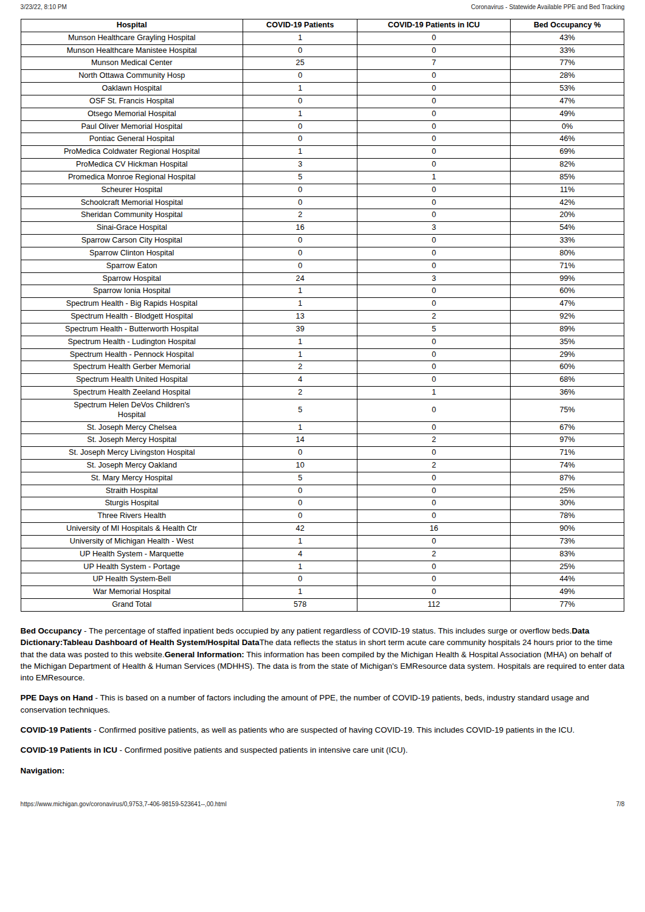3/23/22, 8:10 PM Coronavirus - Statewide Available PPE and Bed Tracking
| Hospital | COVID-19 Patients | COVID-19 Patients in ICU | Bed Occupancy % |
| --- | --- | --- | --- |
| Munson Healthcare Grayling Hospital | 1 | 0 | 43% |
| Munson Healthcare Manistee Hospital | 0 | 0 | 33% |
| Munson Medical Center | 25 | 7 | 77% |
| North Ottawa Community Hosp | 0 | 0 | 28% |
| Oaklawn Hospital | 1 | 0 | 53% |
| OSF St. Francis Hospital | 0 | 0 | 47% |
| Otsego Memorial Hospital | 1 | 0 | 49% |
| Paul Oliver Memorial Hospital | 0 | 0 | 0% |
| Pontiac General Hospital | 0 | 0 | 46% |
| ProMedica Coldwater Regional Hospital | 1 | 0 | 69% |
| ProMedica CV Hickman Hospital | 3 | 0 | 82% |
| Promedica Monroe Regional Hospital | 5 | 1 | 85% |
| Scheurer Hospital | 0 | 0 | 11% |
| Schoolcraft Memorial Hospital | 0 | 0 | 42% |
| Sheridan Community Hospital | 2 | 0 | 20% |
| Sinai-Grace Hospital | 16 | 3 | 54% |
| Sparrow Carson City Hospital | 0 | 0 | 33% |
| Sparrow Clinton Hospital | 0 | 0 | 80% |
| Sparrow Eaton | 0 | 0 | 71% |
| Sparrow Hospital | 24 | 3 | 99% |
| Sparrow Ionia Hospital | 1 | 0 | 60% |
| Spectrum Health - Big Rapids Hospital | 1 | 0 | 47% |
| Spectrum Health - Blodgett Hospital | 13 | 2 | 92% |
| Spectrum Health - Butterworth Hospital | 39 | 5 | 89% |
| Spectrum Health - Ludington Hospital | 1 | 0 | 35% |
| Spectrum Health - Pennock Hospital | 1 | 0 | 29% |
| Spectrum Health Gerber Memorial | 2 | 0 | 60% |
| Spectrum Health United Hospital | 4 | 0 | 68% |
| Spectrum Health Zeeland Hospital | 2 | 1 | 36% |
| Spectrum Helen DeVos Children's Hospital | 5 | 0 | 75% |
| St. Joseph Mercy Chelsea | 1 | 0 | 67% |
| St. Joseph Mercy Hospital | 14 | 2 | 97% |
| St. Joseph Mercy Livingston Hospital | 0 | 0 | 71% |
| St. Joseph Mercy Oakland | 10 | 2 | 74% |
| St. Mary Mercy Hospital | 5 | 0 | 87% |
| Straith Hospital | 0 | 0 | 25% |
| Sturgis Hospital | 0 | 0 | 30% |
| Three Rivers Health | 0 | 0 | 78% |
| University of MI Hospitals & Health Ctr | 42 | 16 | 90% |
| University of Michigan Health - West | 1 | 0 | 73% |
| UP Health System - Marquette | 4 | 2 | 83% |
| UP Health System - Portage | 1 | 0 | 25% |
| UP Health System-Bell | 0 | 0 | 44% |
| War Memorial Hospital | 1 | 0 | 49% |
| Grand Total | 578 | 112 | 77% |
Bed Occupancy - The percentage of staffed inpatient beds occupied by any patient regardless of COVID-19 status. This includes surge or overflow beds.Data Dictionary:Tableau Dashboard of Health System/Hospital Data The data reflects the status in short term acute care community hospitals 24 hours prior to the time that the data was posted to this website.General Information: This information has been compiled by the Michigan Health & Hospital Association (MHA) on behalf of the Michigan Department of Health & Human Services (MDHHS). The data is from the state of Michigan's EMResource data system. Hospitals are required to enter data into EMResource.
PPE Days on Hand - This is based on a number of factors including the amount of PPE, the number of COVID-19 patients, beds, industry standard usage and conservation techniques.
COVID-19 Patients - Confirmed positive patients, as well as patients who are suspected of having COVID-19. This includes COVID-19 patients in the ICU.
COVID-19 Patients in ICU - Confirmed positive patients and suspected patients in intensive care unit (ICU).
Navigation:
https://www.michigan.gov/coronavirus/0,9753,7-406-98159-523641--,00.html 7/8